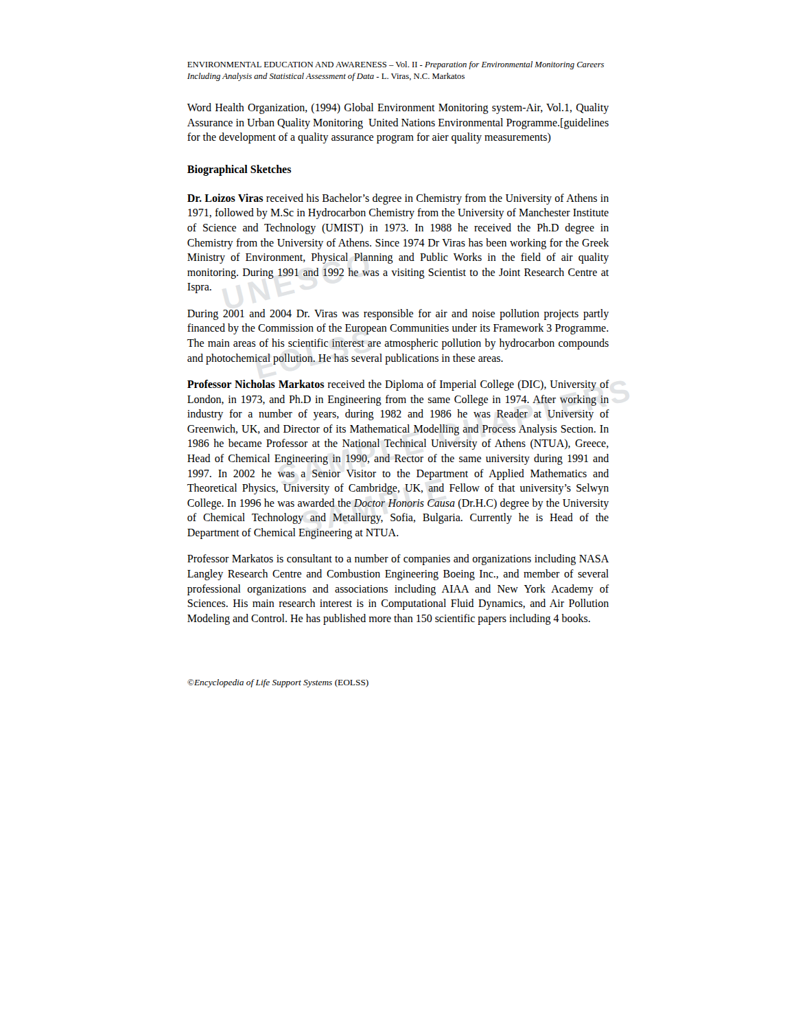ENVIRONMENTAL EDUCATION AND AWARENESS – Vol. II - Preparation for Environmental Monitoring Careers Including Analysis and Statistical Assessment of Data - L. Viras, N.C. Markatos
Word Health Organization, (1994) Global Environment Monitoring system-Air, Vol.1, Quality Assurance in Urban Quality Monitoring United Nations Environmental Programme.[guidelines for the development of a quality assurance program for aier quality measurements)
Biographical Sketches
Dr. Loizos Viras received his Bachelor’s degree in Chemistry from the University of Athens in 1971, followed by M.Sc in Hydrocarbon Chemistry from the University of Manchester Institute of Science and Technology (UMIST) in 1973. In 1988 he received the Ph.D degree in Chemistry from the University of Athens. Since 1974 Dr Viras has been working for the Greek Ministry of Environment, Physical Planning and Public Works in the field of air quality monitoring. During 1991 and 1992 he was a visiting Scientist to the Joint Research Centre at Ispra.
During 2001 and 2004 Dr. Viras was responsible for air and noise pollution projects partly financed by the Commission of the European Communities under its Framework 3 Programme. The main areas of his scientific interest are atmospheric pollution by hydrocarbon compounds and photochemical pollution. He has several publications in these areas.
Professor Nicholas Markatos received the Diploma of Imperial College (DIC), University of London, in 1973, and Ph.D in Engineering from the same College in 1974. After working in industry for a number of years, during 1982 and 1986 he was Reader at University of Greenwich, UK, and Director of its Mathematical Modelling and Process Analysis Section. In 1986 he became Professor at the National Technical University of Athens (NTUA), Greece, Head of Chemical Engineering in 1990, and Rector of the same university during 1991 and 1997. In 2002 he was a Senior Visitor to the Department of Applied Mathematics and Theoretical Physics, University of Cambridge, UK, and Fellow of that university’s Selwyn College. In 1996 he was awarded the Doctor Honoris Causa (Dr.H.C) degree by the University of Chemical Technology and Metallurgy, Sofia, Bulgaria. Currently he is Head of the Department of Chemical Engineering at NTUA.
Professor Markatos is consultant to a number of companies and organizations including NASA Langley Research Centre and Combustion Engineering Boeing Inc., and member of several professional organizations and associations including AIAA and New York Academy of Sciences. His main research interest is in Computational Fluid Dynamics, and Air Pollution Modeling and Control. He has published more than 150 scientific papers including 4 books.
UNESCO
EOLSS
SAMPLE CHAPTERS
SAMPLE
©Encyclopedia of Life Support Systems (EOLSS)